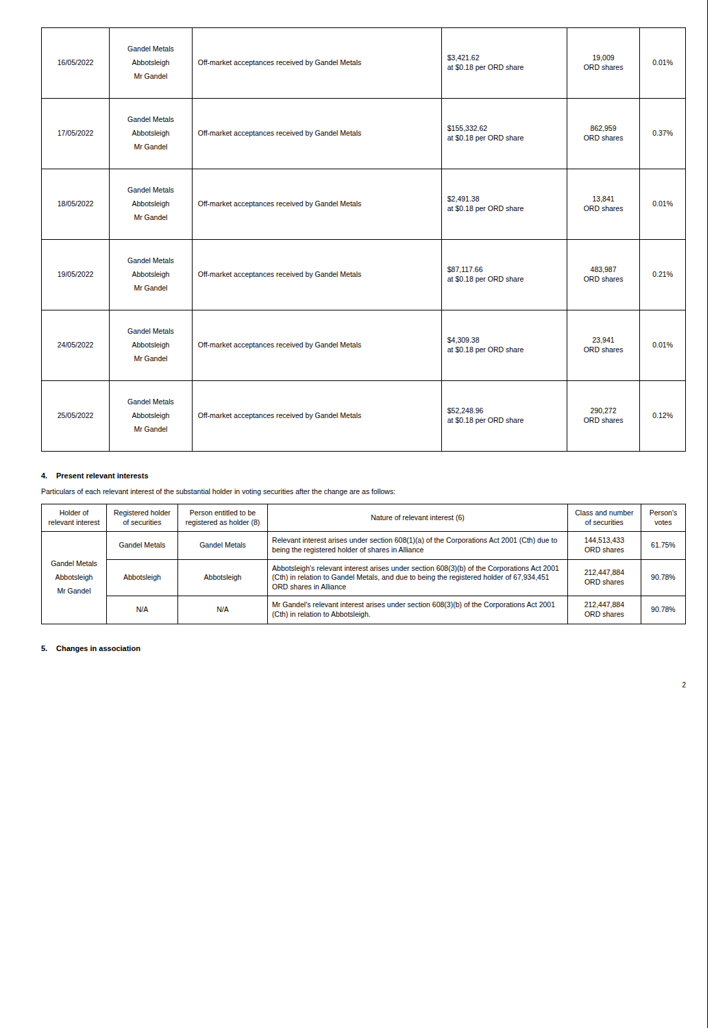| 16/05/2022 | Gandel Metals Abbotsleigh Mr Gandel | Off-market acceptances received by Gandel Metals | $3,421.62 at $0.18 per ORD share | 19,009 ORD shares | 0.01% |
| 17/05/2022 | Gandel Metals Abbotsleigh Mr Gandel | Off-market acceptances received by Gandel Metals | $155,332.62 at $0.18 per ORD share | 862,959 ORD shares | 0.37% |
| 18/05/2022 | Gandel Metals Abbotsleigh Mr Gandel | Off-market acceptances received by Gandel Metals | $2,491.38 at $0.18 per ORD share | 13,841 ORD shares | 0.01% |
| 19/05/2022 | Gandel Metals Abbotsleigh Mr Gandel | Off-market acceptances received by Gandel Metals | $87,117.66 at $0.18 per ORD share | 483,987 ORD shares | 0.21% |
| 24/05/2022 | Gandel Metals Abbotsleigh Mr Gandel | Off-market acceptances received by Gandel Metals | $4,309.38 at $0.18 per ORD share | 23,941 ORD shares | 0.01% |
| 25/05/2022 | Gandel Metals Abbotsleigh Mr Gandel | Off-market acceptances received by Gandel Metals | $52,248.96 at $0.18 per ORD share | 290,272 ORD shares | 0.12% |
4. Present relevant interests
Particulars of each relevant interest of the substantial holder in voting securities after the change are as follows:
| Holder of relevant interest | Registered holder of securities | Person entitled to be registered as holder (8) | Nature of relevant interest (6) | Class and number of securities | Person's votes |
| --- | --- | --- | --- | --- | --- |
| Gandel Metals Abbotsleigh Mr Gandel | Gandel Metals | Gandel Metals | Relevant interest arises under section 608(1)(a) of the Corporations Act 2001 (Cth) due to being the registered holder of shares in Alliance | 144,513,433 ORD shares | 61.75% |
| Abbotsleigh | Abbotsleigh | Abbotsleigh's relevant interest arises under section 608(3)(b) of the Corporations Act 2001 (Cth) in relation to Gandel Metals, and due to being the registered holder of 67,934,451 ORD shares in Alliance | 212,447,884 ORD shares | 90.78% |
| N/A | N/A | Mr Gandel's relevant interest arises under section 608(3)(b) of the Corporations Act 2001 (Cth) in relation to Abbotsleigh. | 212,447,884 ORD shares | 90.78% |
5. Changes in association
2